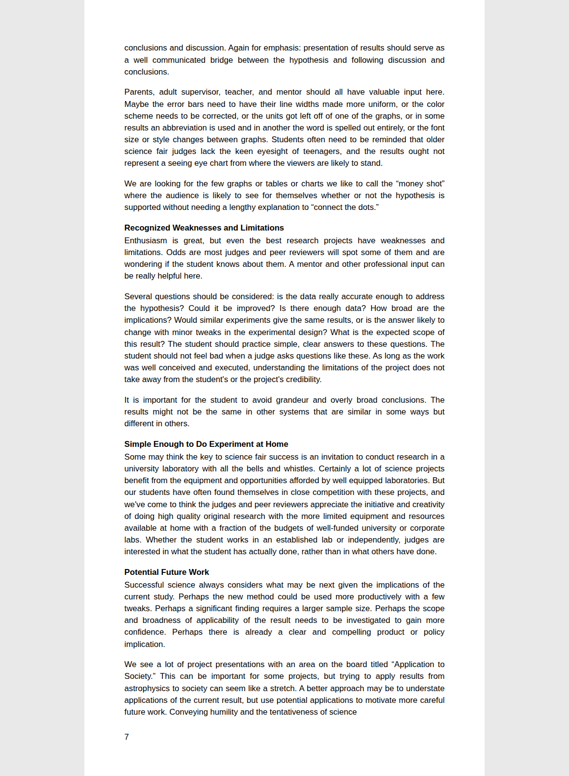conclusions and discussion. Again for emphasis: presentation of results should serve as a well communicated bridge between the hypothesis and following discussion and conclusions.
Parents, adult supervisor, teacher, and mentor should all have valuable input here. Maybe the error bars need to have their line widths made more uniform, or the color scheme needs to be corrected, or the units got left off of one of the graphs, or in some results an abbreviation is used and in another the word is spelled out entirely, or the font size or style changes between graphs. Students often need to be reminded that older science fair judges lack the keen eyesight of teenagers, and the results ought not represent a seeing eye chart from where the viewers are likely to stand.
We are looking for the few graphs or tables or charts we like to call the “money shot” where the audience is likely to see for themselves whether or not the hypothesis is supported without needing a lengthy explanation to “connect the dots.”
Recognized Weaknesses and Limitations
Enthusiasm is great, but even the best research projects have weaknesses and limitations. Odds are most judges and peer reviewers will spot some of them and are wondering if the student knows about them. A mentor and other professional input can be really helpful here.
Several questions should be considered: is the data really accurate enough to address the hypothesis? Could it be improved? Is there enough data? How broad are the implications? Would similar experiments give the same results, or is the answer likely to change with minor tweaks in the experimental design? What is the expected scope of this result? The student should practice simple, clear answers to these questions. The student should not feel bad when a judge asks questions like these. As long as the work was well conceived and executed, understanding the limitations of the project does not take away from the student's or the project's credibility.
It is important for the student to avoid grandeur and overly broad conclusions. The results might not be the same in other systems that are similar in some ways but different in others.
Simple Enough to Do Experiment at Home
Some may think the key to science fair success is an invitation to conduct research in a university laboratory with all the bells and whistles. Certainly a lot of science projects benefit from the equipment and opportunities afforded by well equipped laboratories. But our students have often found themselves in close competition with these projects, and we've come to think the judges and peer reviewers appreciate the initiative and creativity of doing high quality original research with the more limited equipment and resources available at home with a fraction of the budgets of well-funded university or corporate labs. Whether the student works in an established lab or independently, judges are interested in what the student has actually done, rather than in what others have done.
Potential Future Work
Successful science always considers what may be next given the implications of the current study. Perhaps the new method could be used more productively with a few tweaks. Perhaps a significant finding requires a larger sample size. Perhaps the scope and broadness of applicability of the result needs to be investigated to gain more confidence. Perhaps there is already a clear and compelling product or policy implication.
We see a lot of project presentations with an area on the board titled “Application to Society.” This can be important for some projects, but trying to apply results from astrophysics to society can seem like a stretch. A better approach may be to understate applications of the current result, but use potential applications to motivate more careful future work. Conveying humility and the tentativeness of science
7